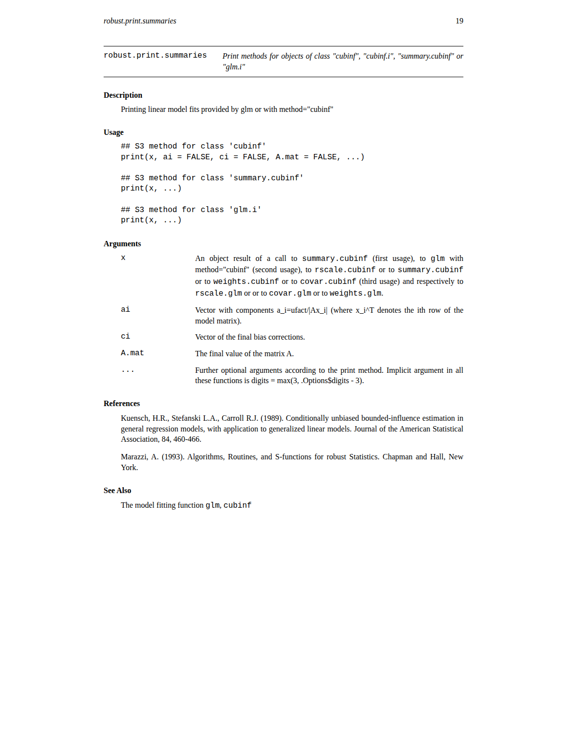robust.print.summaries 19
robust.print.summaries Print methods for objects of class "cubinf", "cubinf.i", "summary.cubinf" or "glm.i"
Description
Printing linear model fits provided by glm or with method="cubinf"
Usage
## S3 method for class 'cubinf'
print(x, ai = FALSE, ci = FALSE, A.mat = FALSE, ...)

## S3 method for class 'summary.cubinf'
print(x, ...)

## S3 method for class 'glm.i'
print(x, ...)
Arguments
x
An object result of a call to summary.cubinf (first usage), to glm with method="cubinf" (second usage), to rscale.cubinf or to summary.cubinf or to weights.cubinf or to covar.cubinf (third usage) and respectively to rscale.glm or or to covar.glm or to weights.glm.
ai
Vector with components a_i=ufact/|Ax_i| (where x_i^T denotes the ith row of the model matrix).
ci
Vector of the final bias corrections.
A.mat
The final value of the matrix A.
...
Further optional arguments according to the print method. Implicit argument in all these functions is digits = max(3, .Options$digits - 3).
References
Kuensch, H.R., Stefanski L.A., Carroll R.J. (1989). Conditionally unbiased bounded-influence estimation in general regression models, with application to generalized linear models. Journal of the American Statistical Association, 84, 460-466.
Marazzi, A. (1993). Algorithms, Routines, and S-functions for robust Statistics. Chapman and Hall, New York.
See Also
The model fitting function glm, cubinf